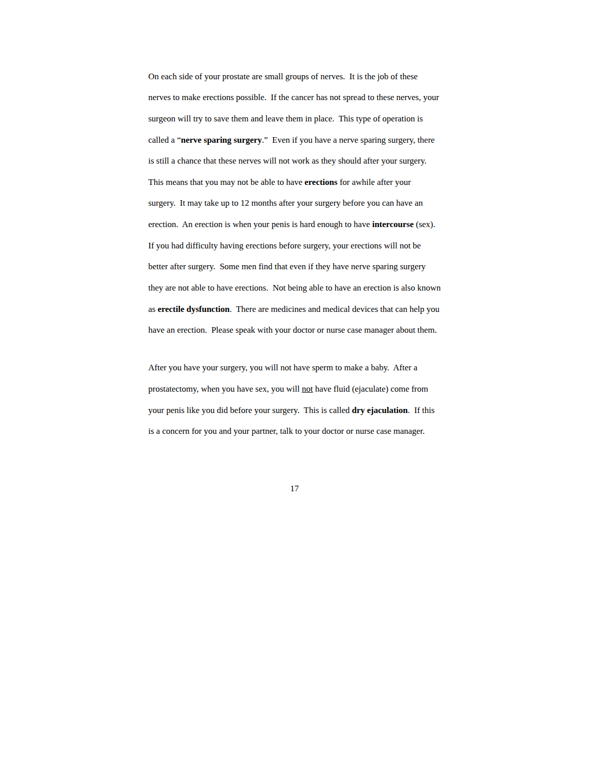On each side of your prostate are small groups of nerves. It is the job of these nerves to make erections possible. If the cancer has not spread to these nerves, your surgeon will try to save them and leave them in place. This type of operation is called a “nerve sparing surgery.” Even if you have a nerve sparing surgery, there is still a chance that these nerves will not work as they should after your surgery. This means that you may not be able to have erections for awhile after your surgery. It may take up to 12 months after your surgery before you can have an erection. An erection is when your penis is hard enough to have intercourse (sex). If you had difficulty having erections before surgery, your erections will not be better after surgery. Some men find that even if they have nerve sparing surgery they are not able to have erections. Not being able to have an erection is also known as erectile dysfunction. There are medicines and medical devices that can help you have an erection. Please speak with your doctor or nurse case manager about them.
After you have your surgery, you will not have sperm to make a baby. After a prostatectomy, when you have sex, you will not have fluid (ejaculate) come from your penis like you did before your surgery. This is called dry ejaculation. If this is a concern for you and your partner, talk to your doctor or nurse case manager.
17